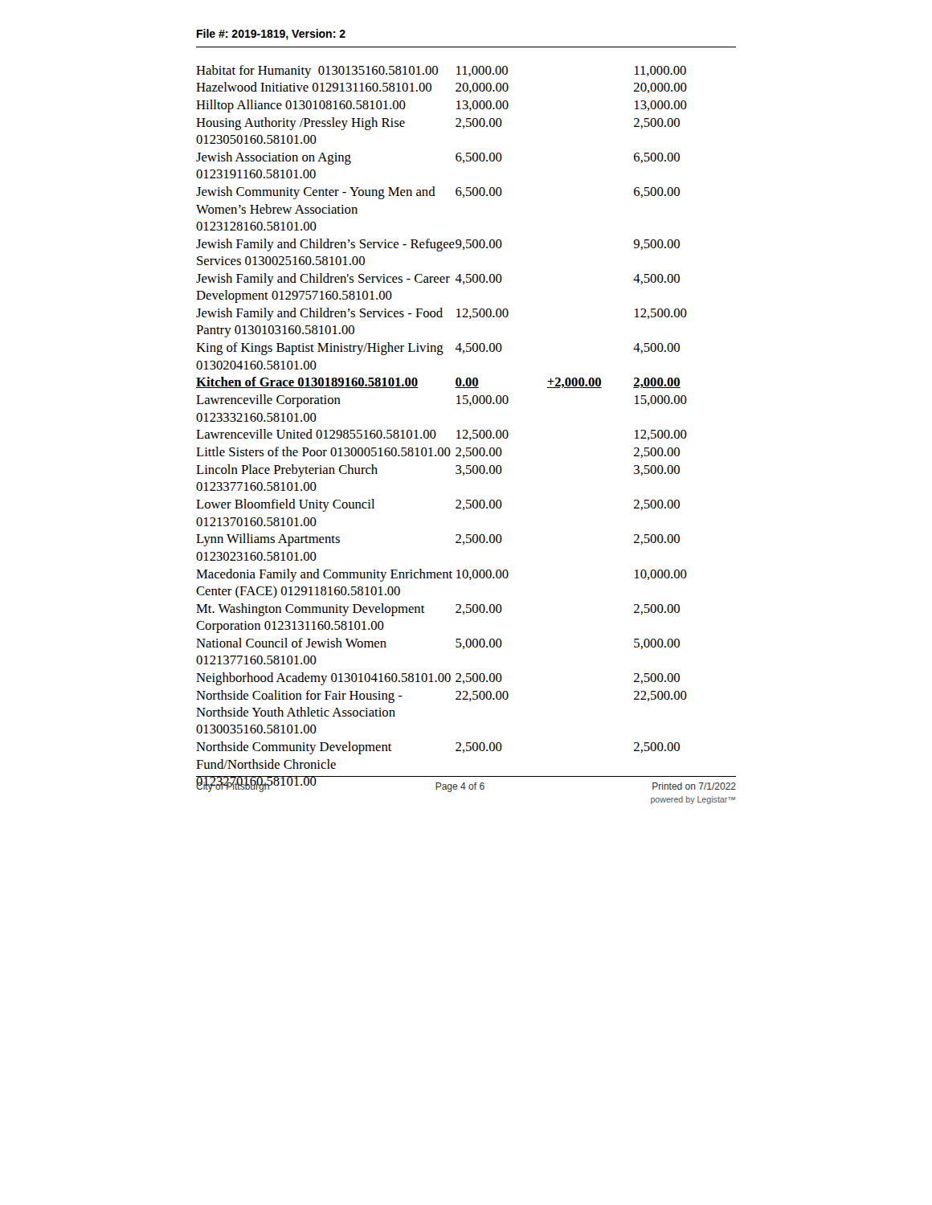File #: 2019-1819, Version: 2
| Habitat for Humanity 0130135160.58101.00 | 11,000.00 | | 11,000.00 |
| Hazelwood Initiative 0129131160.58101.00 | 20,000.00 | | 20,000.00 |
| Hilltop Alliance 0130108160.58101.00 | 13,000.00 | | 13,000.00 |
| Housing Authority /Pressley High Rise 0123050160.58101.00 | 2,500.00 | | 2,500.00 |
| Jewish Association on Aging 0123191160.58101.00 | 6,500.00 | | 6,500.00 |
| Jewish Community Center - Young Men and Women’s Hebrew Association 0123128160.58101.00 | 6,500.00 | | 6,500.00 |
| Jewish Family and Children’s Service - Refugee Services 0130025160.58101.00 | 9,500.00 | | 9,500.00 |
| Jewish Family and Children's Services - Career Development 0129757160.58101.00 | 4,500.00 | | 4,500.00 |
| Jewish Family and Children’s Services - Food Pantry 0130103160.58101.00 | 12,500.00 | | 12,500.00 |
| King of Kings Baptist Ministry/Higher Living 0130204160.58101.00 | 4,500.00 | | 4,500.00 |
| Kitchen of Grace 0130189160.58101.00 | 0.00 | +2,000.00 | 2,000.00 |
| Lawrenceville Corporation 0123332160.58101.00 | 15,000.00 | | 15,000.00 |
| Lawrenceville United 0129855160.58101.00 | 12,500.00 | | 12,500.00 |
| Little Sisters of the Poor 0130005160.58101.00 | 2,500.00 | | 2,500.00 |
| Lincoln Place Prebyterian Church 0123377160.58101.00 | 3,500.00 | | 3,500.00 |
| Lower Bloomfield Unity Council 0121370160.58101.00 | 2,500.00 | | 2,500.00 |
| Lynn Williams Apartments 0123023160.58101.00 | 2,500.00 | | 2,500.00 |
| Macedonia Family and Community Enrichment Center (FACE) 0129118160.58101.00 | 10,000.00 | | 10,000.00 |
| Mt. Washington Community Development Corporation 0123131160.58101.00 | 2,500.00 | | 2,500.00 |
| National Council of Jewish Women 0121377160.58101.00 | 5,000.00 | | 5,000.00 |
| Neighborhood Academy 0130104160.58101.00 | 2,500.00 | | 2,500.00 |
| Northside Coalition for Fair Housing - Northside Youth Athletic Association 0130035160.58101.00 | 22,500.00 | | 22,500.00 |
| Northside Community Development Fund/Northside Chronicle 0123270160.58101.00 | 2,500.00 | | 2,500.00 |
City of Pittsburgh
Page 4 of 6
Printed on 7/1/2022
powered by Legistar™